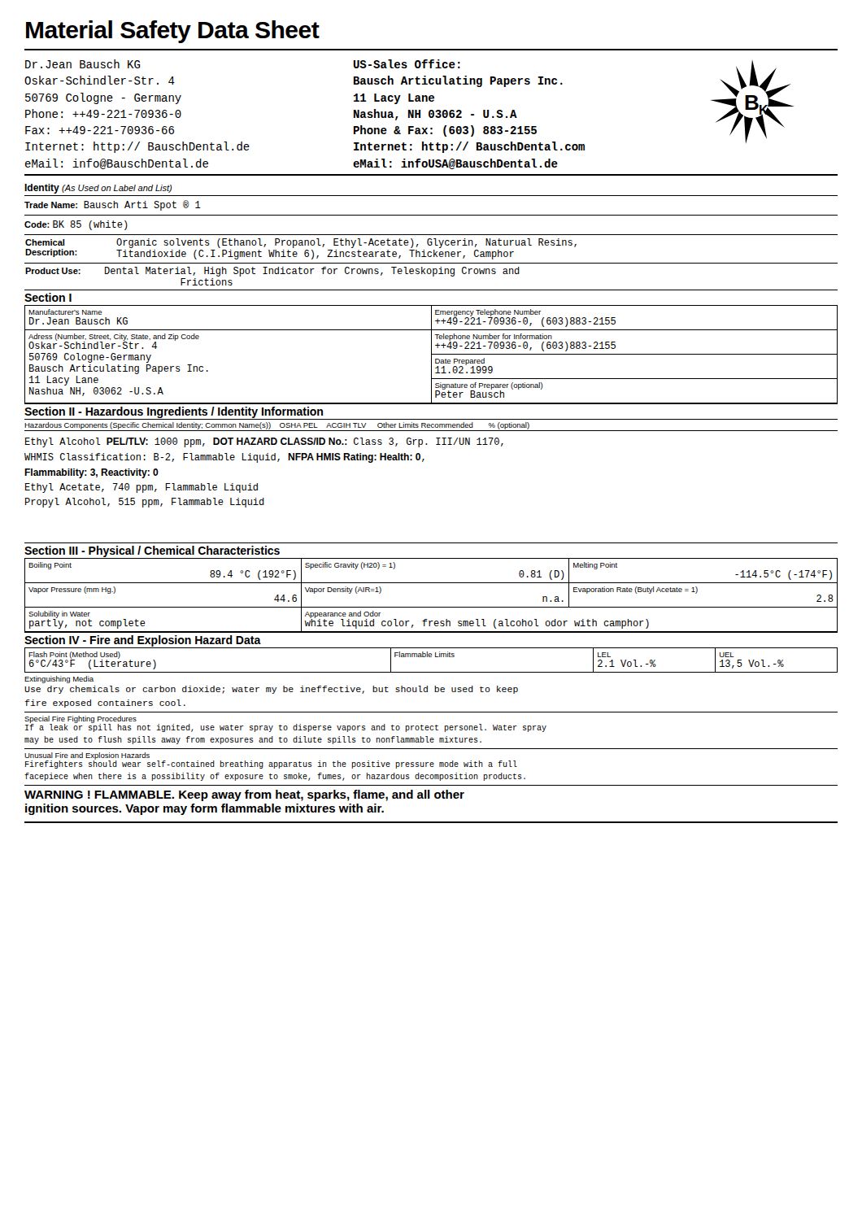Material Safety Data Sheet
| Dr.Jean Bausch KG Oskar-Schindler-Str. 4 50769 Cologne - Germany Phone: ++49-221-70936-0 Fax: ++49-221-70936-66 Internet: http:// BauschDental.de eMail: info@BauschDental.de | US-Sales Office: Bausch Articulating Papers Inc. 11 Lacy Lane Nashua, NH 03062 - U.S.A Phone & Fax: (603) 883-2155 Internet: http:// BauschDental.com eMail: infoUSA@BauschDental.de | B K |
Identity (As Used on Label and List)
Trade Name: Bausch Arti Spot ® 1
Code: BK 85 (white)
| Chemical Description: | Organic solvents (Ethanol, Propanol, Ethyl-Acetate), Glycerin, Naturual Resins, Titandioxide (C.I.Pigment White 6), Zincstearate, Thickener, Camphor |
| Product Use: | Dental Material, High Spot Indicator for Crowns, Teleskoping Crowns and Frictions |
Section I
| Manufacturer's Name Dr.Jean Bausch KG | Emergency Telephone Number ++49-221-70936-0, (603)883-2155 |
| Adress (Number, Street, City, State, and Zip Code Oskar-Schindler-Str. 4 50769 Cologne-Germany Bausch Articulating Papers Inc. 11 Lacy Lane Nashua NH, 03062 -U.S.A | Telephone Number for Information ++49-221-70936-0, (603)883-2155 |
| Date Prepared 11.02.1999 |
| Signature of Preparer (optional) Peter Bausch |
Section II - Hazardous Ingredients / Identity Information
Hazardous Components (Specific Chemical Identity; Common Name(s)) OSHA PEL ACGIH TLV Other Limits Recommended % (optional)
Ethyl Alcohol PEL/TLV: 1000 ppm, DOT HAZARD CLASS/ID No.: Class 3, Grp. III/UN 1170,
WHMIS Classification: B-2, Flammable Liquid, NFPA HMIS Rating: Health: 0,
Flammability: 3, Reactivity: 0
Ethyl Acetate, 740 ppm, Flammable Liquid
Propyl Alcohol, 515 ppm, Flammable Liquid
Section III - Physical / Chemical Characteristics
| Boiling Point 89.4 °C (192°F) | Specific Gravity (H20) = 1) 0.81 (D) | Melting Point -114.5°C (-174°F) |
| Vapor Pressure (mm Hg.) 44.6 | Vapor Density (AIR=1) n.a. | Evaporation Rate (Butyl Acetate = 1) 2.8 |
| Solubility in Water partly, not complete | Appearance and Odor white liquid color, fresh smell (alcohol odor with camphor) |
Section IV - Fire and Explosion Hazard Data
| Flash Point (Method Used) 6°C/43°F (Literature) | Flammable Limits | LEL 2.1 Vol.-% | UEL 13,5 Vol.-% |
Extinguishing Media
Use dry chemicals or carbon dioxide; water my be ineffective, but should be used to keep
fire exposed containers cool.
Special Fire Fighting Procedures
If a leak or spill has not ignited, use water spray to disperse vapors and to protect personel. Water spray
may be used to flush spills away from exposures and to dilute spills to nonflammable mixtures.
Unusual Fire and Explosion Hazards
Firefighters should wear self-contained breathing apparatus in the positive pressure mode with a full
facepiece when there is a possibility of exposure to smoke, fumes, or hazardous decomposition products.
WARNING ! FLAMMABLE. Keep away from heat, sparks, flame, and all other
ignition sources. Vapor may form flammable mixtures with air.